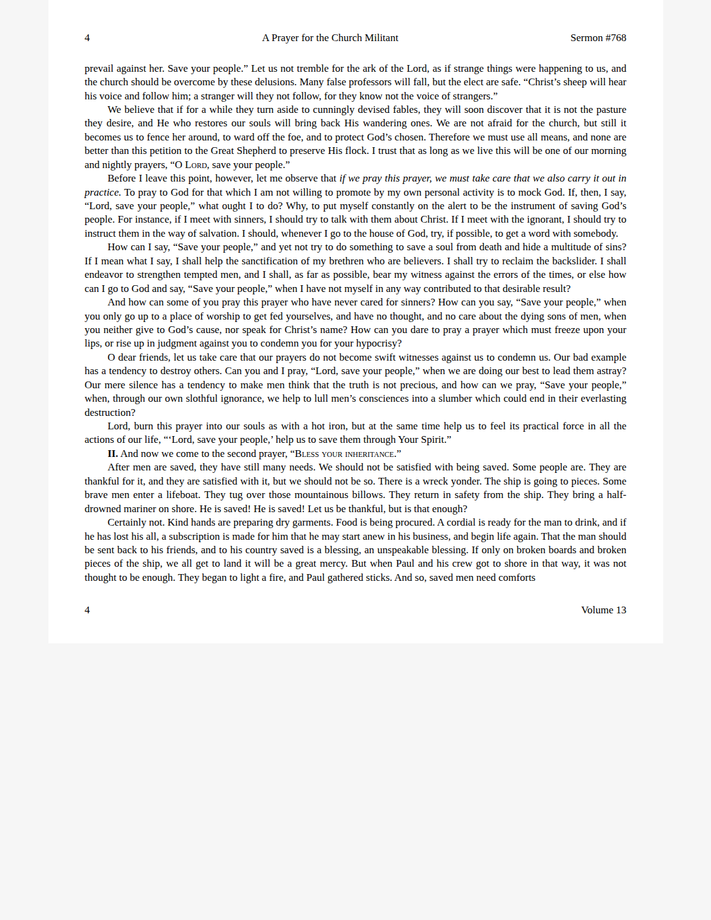4 A Prayer for the Church Militant Sermon #768
prevail against her. Save your people.” Let us not tremble for the ark of the Lord, as if strange things were happening to us, and the church should be overcome by these delusions. Many false professors will fall, but the elect are safe. “Christ’s sheep will hear his voice and follow him; a stranger will they not follow, for they know not the voice of strangers.”
We believe that if for a while they turn aside to cunningly devised fables, they will soon discover that it is not the pasture they desire, and He who restores our souls will bring back His wandering ones. We are not afraid for the church, but still it becomes us to fence her around, to ward off the foe, and to protect God’s chosen. Therefore we must use all means, and none are better than this petition to the Great Shepherd to preserve His flock. I trust that as long as we live this will be one of our morning and nightly prayers, “O Lord, save your people.”
Before I leave this point, however, let me observe that if we pray this prayer, we must take care that we also carry it out in practice. To pray to God for that which I am not willing to promote by my own personal activity is to mock God. If, then, I say, “Lord, save your people,” what ought I to do? Why, to put myself constantly on the alert to be the instrument of saving God’s people. For instance, if I meet with sinners, I should try to talk with them about Christ. If I meet with the ignorant, I should try to instruct them in the way of salvation. I should, whenever I go to the house of God, try, if possible, to get a word with somebody.
How can I say, “Save your people,” and yet not try to do something to save a soul from death and hide a multitude of sins? If I mean what I say, I shall help the sanctification of my brethren who are believers. I shall try to reclaim the backslider. I shall endeavor to strengthen tempted men, and I shall, as far as possible, bear my witness against the errors of the times, or else how can I go to God and say, “Save your people,” when I have not myself in any way contributed to that desirable result?
And how can some of you pray this prayer who have never cared for sinners? How can you say, “Save your people,” when you only go up to a place of worship to get fed yourselves, and have no thought, and no care about the dying sons of men, when you neither give to God’s cause, nor speak for Christ’s name? How can you dare to pray a prayer which must freeze upon your lips, or rise up in judgment against you to condemn you for your hypocrisy?
O dear friends, let us take care that our prayers do not become swift witnesses against us to condemn us. Our bad example has a tendency to destroy others. Can you and I pray, “Lord, save your people,” when we are doing our best to lead them astray? Our mere silence has a tendency to make men think that the truth is not precious, and how can we pray, “Save your people,” when, through our own slothful ignorance, we help to lull men’s consciences into a slumber which could end in their everlasting destruction?
Lord, burn this prayer into our souls as with a hot iron, but at the same time help us to feel its practical force in all the actions of our life, “‘Lord, save your people,’ help us to save them through Your Spirit.”
II. And now we come to the second prayer, “Bless your inheritance.”
After men are saved, they have still many needs. We should not be satisfied with being saved. Some people are. They are thankful for it, and they are satisfied with it, but we should not be so. There is a wreck yonder. The ship is going to pieces. Some brave men enter a lifeboat. They tug over those mountainous billows. They return in safety from the ship. They bring a half-drowned mariner on shore. He is saved! He is saved! Let us be thankful, but is that enough?
Certainly not. Kind hands are preparing dry garments. Food is being procured. A cordial is ready for the man to drink, and if he has lost his all, a subscription is made for him that he may start anew in his business, and begin life again. That the man should be sent back to his friends, and to his country saved is a blessing, an unspeakable blessing. If only on broken boards and broken pieces of the ship, we all get to land it will be a great mercy. But when Paul and his crew got to shore in that way, it was not thought to be enough. They began to light a fire, and Paul gathered sticks. And so, saved men need comforts
4 Volume 13